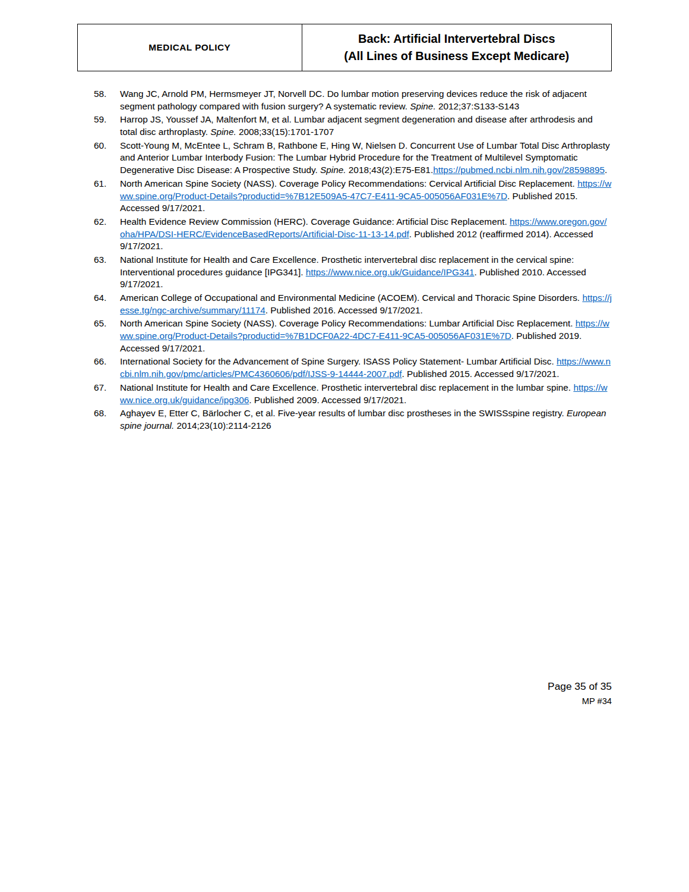| MEDICAL POLICY | Back: Artificial Intervertebral Discs (All Lines of Business Except Medicare) |
Wang JC, Arnold PM, Hermsmeyer JT, Norvell DC. Do lumbar motion preserving devices reduce the risk of adjacent segment pathology compared with fusion surgery? A systematic review. Spine. 2012;37:S133-S143
Harrop JS, Youssef JA, Maltenfort M, et al. Lumbar adjacent segment degeneration and disease after arthrodesis and total disc arthroplasty. Spine. 2008;33(15):1701-1707
Scott-Young M, McEntee L, Schram B, Rathbone E, Hing W, Nielsen D. Concurrent Use of Lumbar Total Disc Arthroplasty and Anterior Lumbar Interbody Fusion: The Lumbar Hybrid Procedure for the Treatment of Multilevel Symptomatic Degenerative Disc Disease: A Prospective Study. Spine. 2018;43(2):E75-E81.https://pubmed.ncbi.nlm.nih.gov/28598895.
North American Spine Society (NASS). Coverage Policy Recommendations: Cervical Artificial Disc Replacement. https://www.spine.org/Product-Details?productid=%7B12E509A5-47C7-E411-9CA5-005056AF031E%7D. Published 2015. Accessed 9/17/2021.
Health Evidence Review Commission (HERC). Coverage Guidance: Artificial Disc Replacement. https://www.oregon.gov/oha/HPA/DSI-HERC/EvidenceBasedReports/Artificial-Disc-11-13-14.pdf. Published 2012 (reaffirmed 2014). Accessed 9/17/2021.
National Institute for Health and Care Excellence. Prosthetic intervertebral disc replacement in the cervical spine: Interventional procedures guidance [IPG341]. https://www.nice.org.uk/Guidance/IPG341. Published 2010. Accessed 9/17/2021.
American College of Occupational and Environmental Medicine (ACOEM). Cervical and Thoracic Spine Disorders. https://jesse.tg/ngc-archive/summary/11174. Published 2016. Accessed 9/17/2021.
North American Spine Society (NASS). Coverage Policy Recommendations: Lumbar Artificial Disc Replacement. https://www.spine.org/Product-Details?productid=%7B1DCF0A22-4DC7-E411-9CA5-005056AF031E%7D. Published 2019. Accessed 9/17/2021.
International Society for the Advancement of Spine Surgery. ISASS Policy Statement- Lumbar Artificial Disc. https://www.ncbi.nlm.nih.gov/pmc/articles/PMC4360606/pdf/IJSS-9-14444-2007.pdf. Published 2015. Accessed 9/17/2021.
National Institute for Health and Care Excellence. Prosthetic intervertebral disc replacement in the lumbar spine. https://www.nice.org.uk/guidance/ipg306. Published 2009. Accessed 9/17/2021.
Aghayev E, Etter C, Bärlocher C, et al. Five-year results of lumbar disc prostheses in the SWISSspine registry. European spine journal. 2014;23(10):2114-2126
Page 35 of 35
MP #34